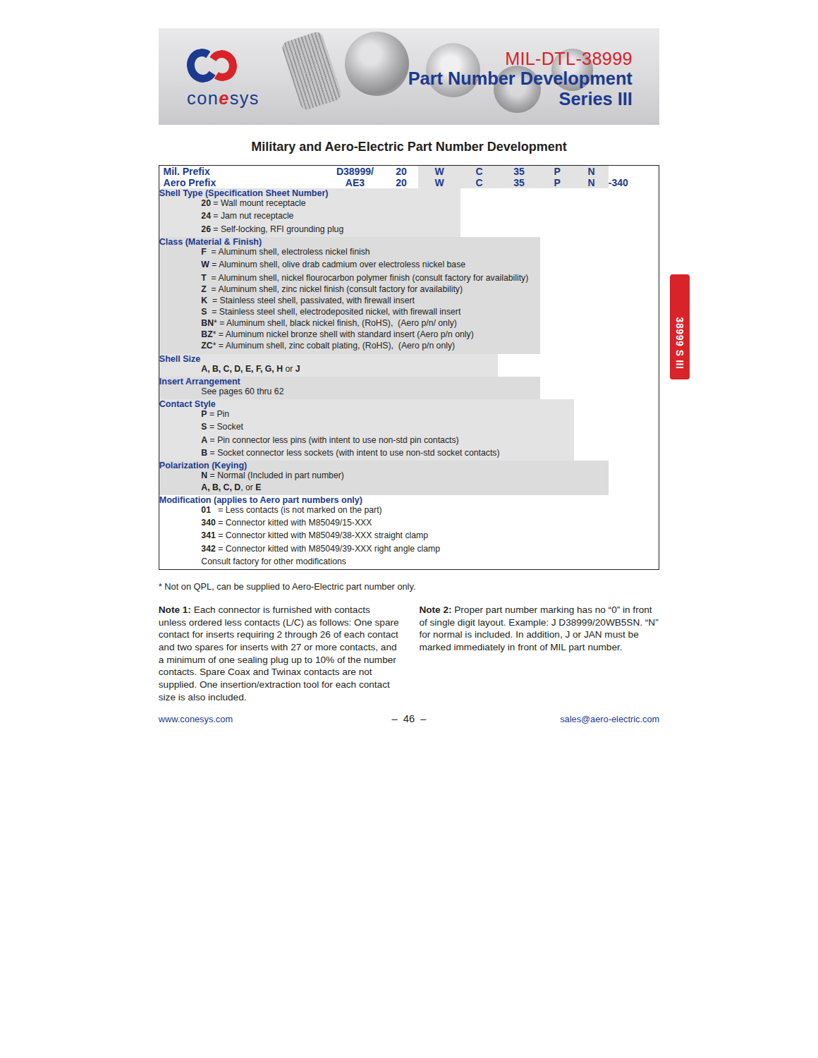conesys
MIL-DTL-38999
Part Number Development
Series III
Military and Aero-Electric Part Number Development
| Mil. Prefix | D38999/ | 20 | W | C | 35 | P | N | |
| Aero Prefix | AE3 | 20 | W | C | 35 | P | N | -340 |
| Shell Type (Specification Sheet Number) | |
| 20 = Wall mount receptacle 24 = Jam nut receptacle 26 = Self-locking, RFI grounding plug | |
| Class (Material & Finish) | |
| F = Aluminum shell, electroless nickel finish W = Aluminum shell, olive drab cadmium over electroless nickel base T = Aluminum shell, nickel flourocarbon polymer finish (consult factory for availability) Z = Aluminum shell, zinc nickel finish (consult factory for availability) K = Stainless steel shell, passivated, with firewall insert S = Stainless steel shell, electrodeposited nickel, with firewall insert BN * = Aluminum shell, black nickel finish, (RoHS), (Aero p/n/ only) BZ * = Aluminum nickel bronze shell with standard insert (Aero p/n only) ZC * = Aluminum shell, zinc cobalt plating, (RoHS), (Aero p/n only) | |
| Shell Size | |
| A, B, C, D, E, F, G, H or J | |
| Insert Arrangement | |
| See pages 60 thru 62 | |
| Contact Style | |
| P = Pin S = Socket A = Pin connector less pins (with intent to use non-std pin contacts) B = Socket connector less sockets (with intent to use non-std socket contacts) | |
| Polarization (Keying) | |
| N = Normal (Included in part number) A, B, C, D , or E | |
| Modification (applies to Aero part numbers only) |
| 01 = Less contacts (is not marked on the part) 340 = Connector kitted with M85049/15-XXX 341 = Connector kitted with M85049/38-XXX straight clamp 342 = Connector kitted with M85049/39-XXX right angle clamp Consult factory for other modifications |
* Not on QPL, can be supplied to Aero-Electric part number only.
Note 1: Each connector is furnished with contacts unless ordered less contacts (L/C) as follows: One spare contact for inserts requiring 2 through 26 of each contact and two spares for inserts with 27 or more contacts, and a minimum of one sealing plug up to 10% of the number contacts. Spare Coax and Twinax contacts are not supplied. One insertion/extraction tool for each contact size is also included.
Note 2: Proper part number marking has no “0” in front of single digit layout. Example: J D38999/20WB5SN. “N” for normal is included. In addition, J or JAN must be marked immediately in front of MIL part number.
38999 S III
www.conesys.com
– 46 –
sales@aero-electric.com